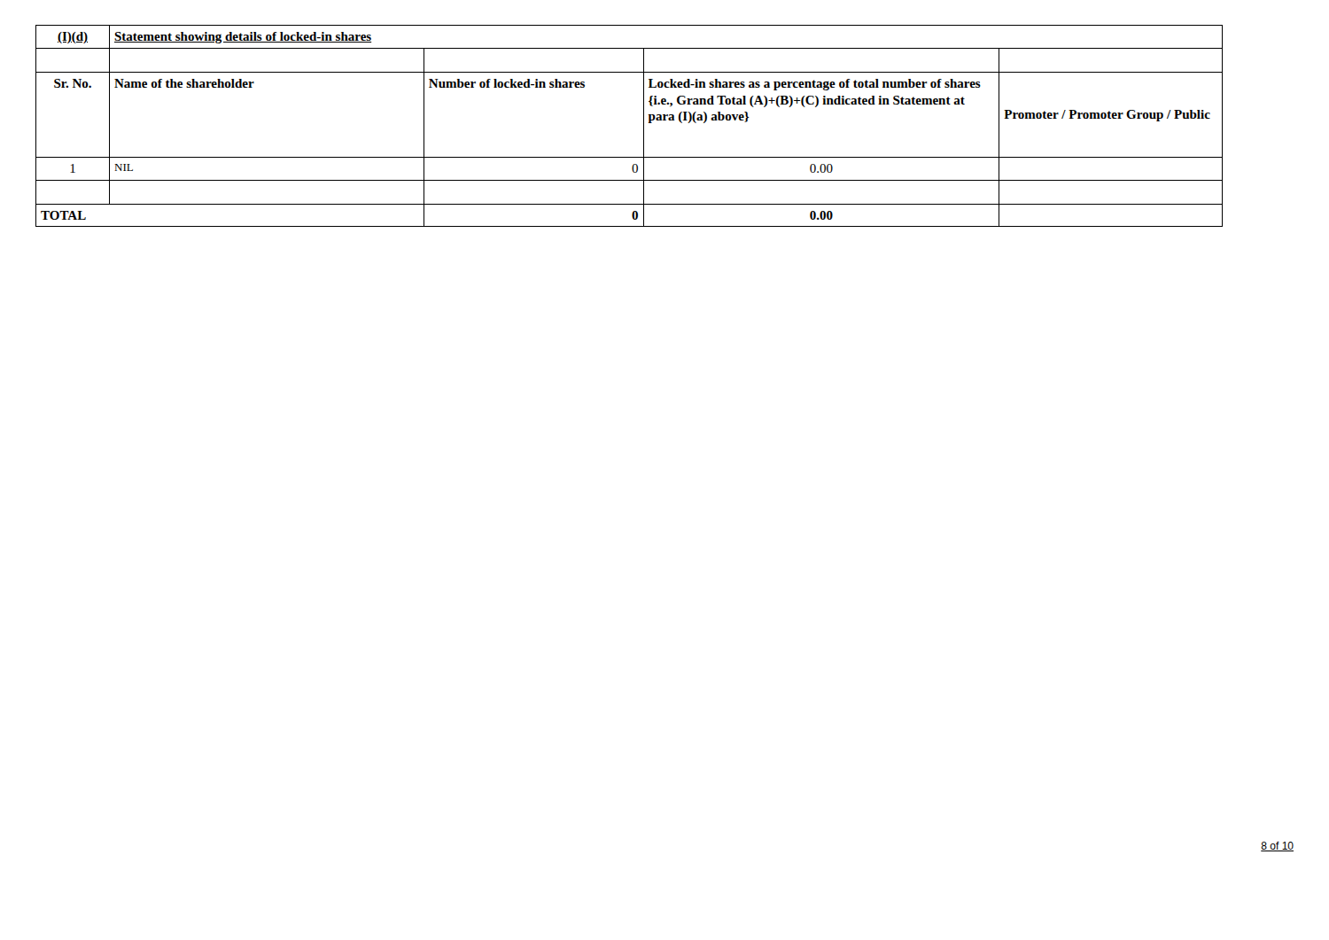| (I)(d) | Statement showing details of locked-in shares |
| Sr. No. | Name of the shareholder | Number of locked-in shares | Locked-in shares as a percentage of total number of shares {i.e., Grand Total (A)+(B)+(C) indicated in Statement at para (I)(a) above} | Promoter / Promoter Group / Public |
| 1 | NIL | 0 | 0.00 | |
| TOTAL | 0 | 0.00 | |
8 of 10